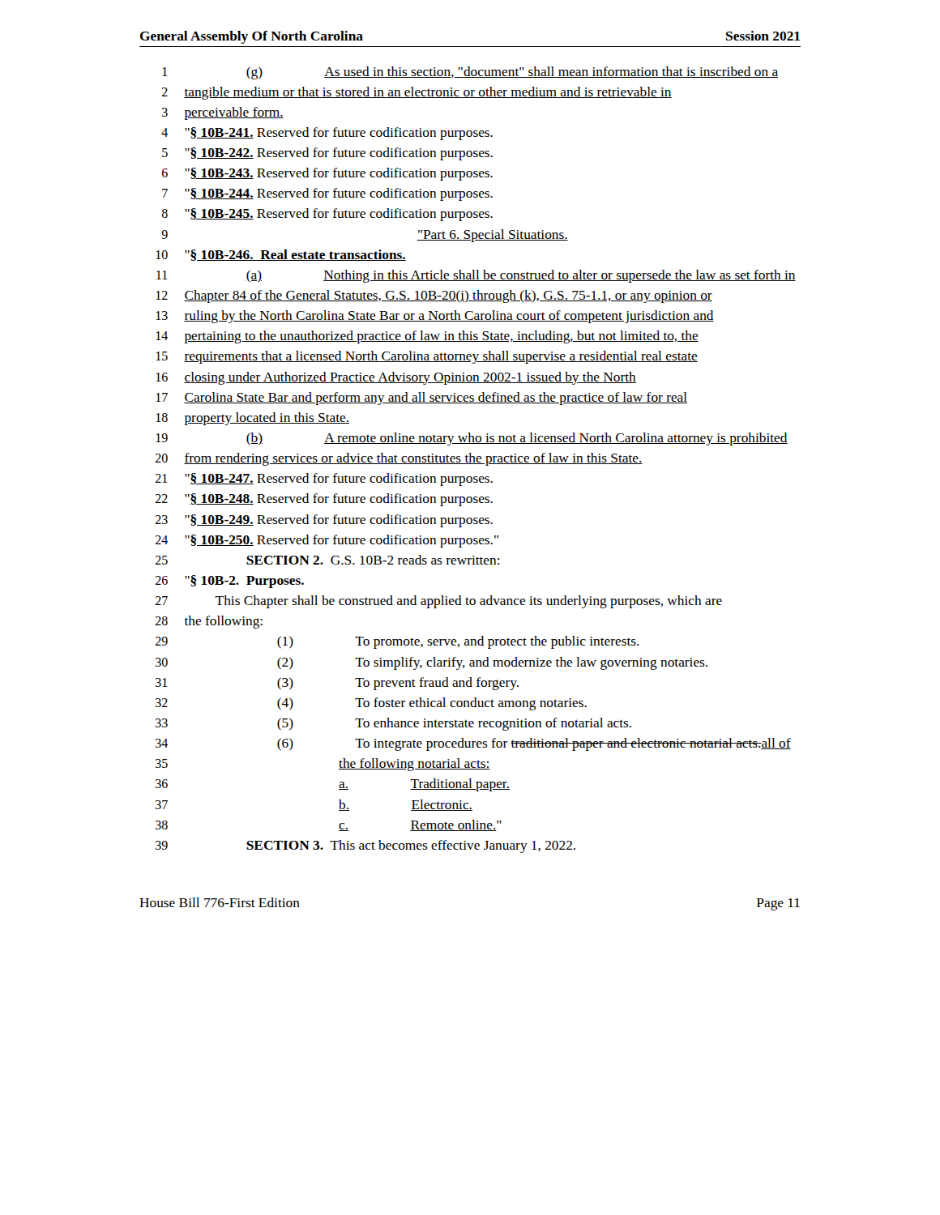General Assembly Of North Carolina
Session 2021
(g) As used in this section, "document" shall mean information that is inscribed on a
tangible medium or that is stored in an electronic or other medium and is retrievable in
perceivable form.
"§ 10B-241. Reserved for future codification purposes.
"§ 10B-242. Reserved for future codification purposes.
"§ 10B-243. Reserved for future codification purposes.
"§ 10B-244. Reserved for future codification purposes.
"§ 10B-245. Reserved for future codification purposes.
"Part 6. Special Situations.
"§ 10B-246. Real estate transactions.
(a) Nothing in this Article shall be construed to alter or supersede the law as set forth in
Chapter 84 of the General Statutes, G.S. 10B-20(i) through (k), G.S. 75-1.1, or any opinion or
ruling by the North Carolina State Bar or a North Carolina court of competent jurisdiction and
pertaining to the unauthorized practice of law in this State, including, but not limited to, the
requirements that a licensed North Carolina attorney shall supervise a residential real estate
closing under Authorized Practice Advisory Opinion 2002-1 issued by the North
Carolina State Bar and perform any and all services defined as the practice of law for real
property located in this State.
(b) A remote online notary who is not a licensed North Carolina attorney is prohibited
from rendering services or advice that constitutes the practice of law in this State.
"§ 10B-247. Reserved for future codification purposes.
"§ 10B-248. Reserved for future codification purposes.
"§ 10B-249. Reserved for future codification purposes.
"§ 10B-250. Reserved for future codification purposes."
SECTION 2. G.S. 10B-2 reads as rewritten:
"§ 10B-2. Purposes.
This Chapter shall be construed and applied to advance its underlying purposes, which are
the following:
(1) To promote, serve, and protect the public interests.
(2) To simplify, clarify, and modernize the law governing notaries.
(3) To prevent fraud and forgery.
(4) To foster ethical conduct among notaries.
(5) To enhance interstate recognition of notarial acts.
(6) To integrate procedures for traditional paper and electronic notarial acts. all of
the following notarial acts:
a. Traditional paper.
b. Electronic.
c. Remote online."
SECTION 3. This act becomes effective January 1, 2022.
House Bill 776-First Edition
Page 11